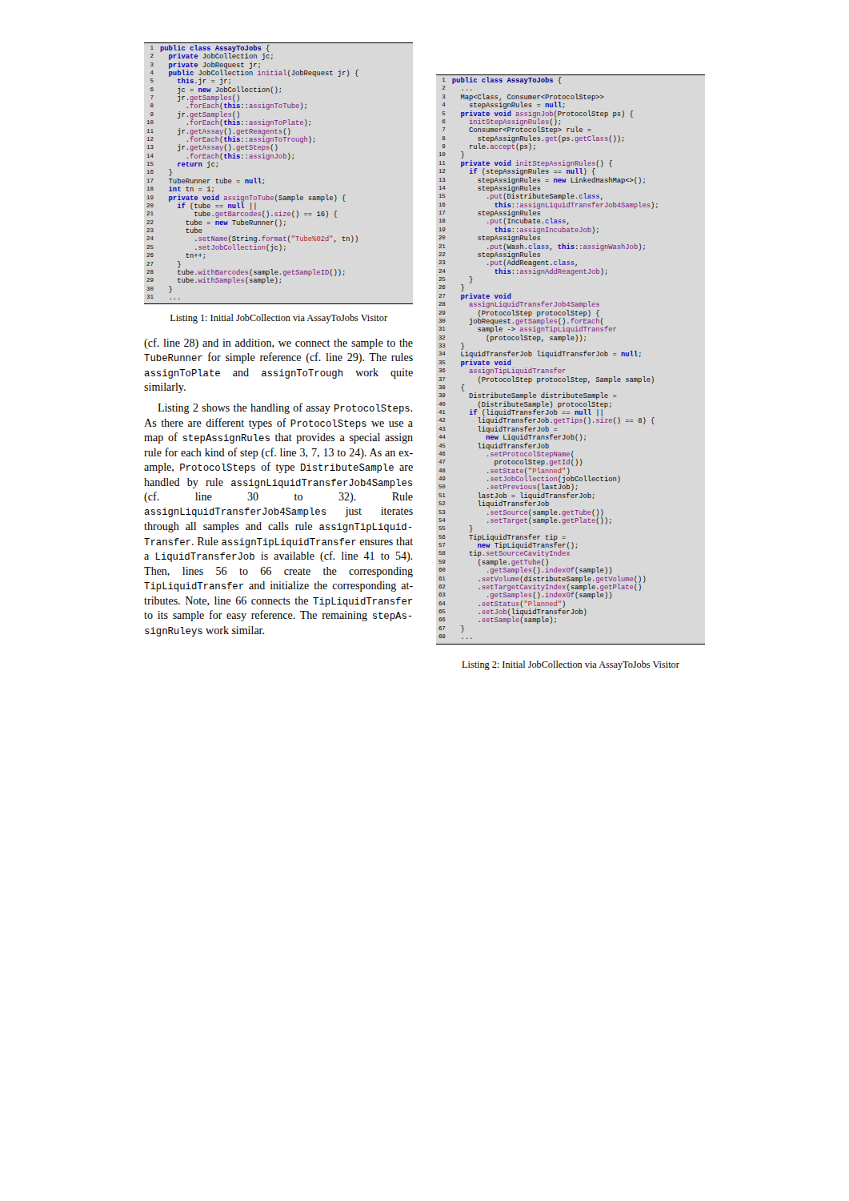| 1 | public class AssayToJobs { |
| 2 | private JobCollection jc; |
| 3 | private JobRequest jr; |
| 4 | public JobCollection initial (JobRequest jr) { |
| 5 | this .jr = jr; |
| 6 | jc = new JobCollection(); |
| 7 | jr. getSamples () |
| 8 | . forEach ( this :: assignToTube ); |
| 9 | jr. getSamples () |
| 10 | . forEach ( this :: assignToPlate ); |
| 11 | jr. getAssay (). getReagents () |
| 12 | . forEach ( this :: assignToTrough ); |
| 13 | jr. getAssay (). getSteps () |
| 14 | . forEach ( this :: assignJob ); |
| 15 | return jc; |
| 16 | } |
| 17 | TubeRunner tube = null ; |
| 18 | int tn = 1 ; |
| 19 | private void assignToTube (Sample sample) { |
| 20 | if (tube == null // |
| 21 | tube. getBarcodes (). size () == 16 ) { |
| 22 | tube = new TubeRunner(); |
| 23 | tube |
| 24 | . setName (String. format ( "Tube%02d" , tn)) |
| 25 | . setJobCollection (jc); |
| 26 | tn++; |
| 27 | } |
| 28 | tube. withBarcodes (sample. getSampleID ()); |
| 29 | tube. withSamples (sample); |
| 30 | } |
| 31 | ... |
Listing 1: Initial JobCollection via AssayToJobs Visitor
(cf. line 28) and in addition, we connect the sample to the TubeRunner for simple reference (cf. line 29). The rules assignToPlate and assignToTrough work quite similarly.
Listing 2 shows the handling of assay ProtocolSteps. As there are different types of ProtocolSteps we use a map of stepAssignRules that provides a special assign rule for each kind of step (cf. line 3, 7, 13 to 24). As an example, ProtocolSteps of type DistributeSample are handled by rule assignLiquidTransferJob4Samples (cf. line 30 to 32). Rule assignLiquidTransferJob4Samples just iterates through all samples and calls rule assignTipLiquidTransfer. Rule assignTipLiquidTransfer ensures that a LiquidTransferJob is available (cf. line 41 to 54). Then, lines 56 to 66 create the corresponding TipLiquidTransfer and initialize the corresponding attributes. Note, line 66 connects the TipLiquidTransfer to its sample for easy reference. The remaining stepAssignRuleys work similar.
| 1 | public class AssayToJobs { |
| 2 | ... |
| 3 | Map<Class, Consumer<ProtocolStep>> |
| 4 | stepAssignRules = null ; |
| 5 | private void assignJob (ProtocolStep ps) { |
| 6 | initStepAssignRules (); |
| 7 | Consumer<ProtocolStep> rule = |
| 8 | stepAssignRules. get (ps. getClass ()); |
| 9 | rule. accept (ps); |
| 10 | } |
| 11 | private void initStepAssignRules () { |
| 12 | if (stepAssignRules == null ) { |
| 13 | stepAssignRules = new LinkedHashMap<>(); |
| 14 | stepAssignRules |
| 15 | . put (DistributeSample. class , |
| 16 | this :: assignLiquidTransferJob4Samples ); |
| 17 | stepAssignRules |
| 18 | . put (Incubate. class , |
| 19 | this :: assignIncubateJob ); |
| 20 | stepAssignRules |
| 21 | . put (Wash. class , this :: assignWashJob ); |
| 22 | stepAssignRules |
| 23 | . put (AddReagent. class , |
| 24 | this :: assignAddReagentJob ); |
| 25 | } |
| 26 | } |
| 27 | private void |
| 28 | assignLiquidTransferJob4Samples |
| 29 | (ProtocolStep protocolStep) { |
| 30 | jobRequest. getSamples (). forEach ( |
| 31 | sample -> assignTipLiquidTransfer |
| 32 | (protocolStep, sample)); |
| 33 | } |
| 34 | LiquidTransferJob liquidTransferJob = null ; |
| 35 | private void |
| 36 | assignTipLiquidTransfer |
| 37 | (ProtocolStep protocolStep, Sample sample) |
| 38 | { |
| 39 | DistributeSample distributeSample = |
| 40 | (DistributeSample) protocolStep; |
| 41 | if (liquidTransferJob == null // |
| 42 | liquidTransferJob. getTips (). size () == 8 ) { |
| 43 | liquidTransferJob = |
| 44 | new LiquidTransferJob(); |
| 45 | liquidTransferJob |
| 46 | . setProtocolStepName ( |
| 47 | protocolStep. getId ()) |
| 48 | . setState ( "Planned" ) |
| 49 | . setJobCollection (jobCollection) |
| 50 | . setPrevious (lastJob); |
| 51 | lastJob = liquidTransferJob; |
| 52 | liquidTransferJob |
| 53 | . setSource (sample. getTube ()) |
| 54 | . setTarget (sample. getPlate ()); |
| 55 | } |
| 56 | TipLiquidTransfer tip = |
| 57 | new TipLiquidTransfer(); |
| 58 | tip. setSourceCavityIndex |
| 59 | (sample. getTube () |
| 60 | . getSamples (). indexOf (sample)) |
| 61 | . setVolume (distributeSample. getVolume ()) |
| 62 | . setTargetCavityIndex (sample. getPlate () |
| 63 | . getSamples (). indexOf (sample)) |
| 64 | . setStatus ( "Planned" ) |
| 65 | . setJob (liquidTransferJob) |
| 66 | . setSample (sample); |
| 67 | } |
| 68 | ... |
Listing 2: Initial JobCollection via AssayToJobs Visitor